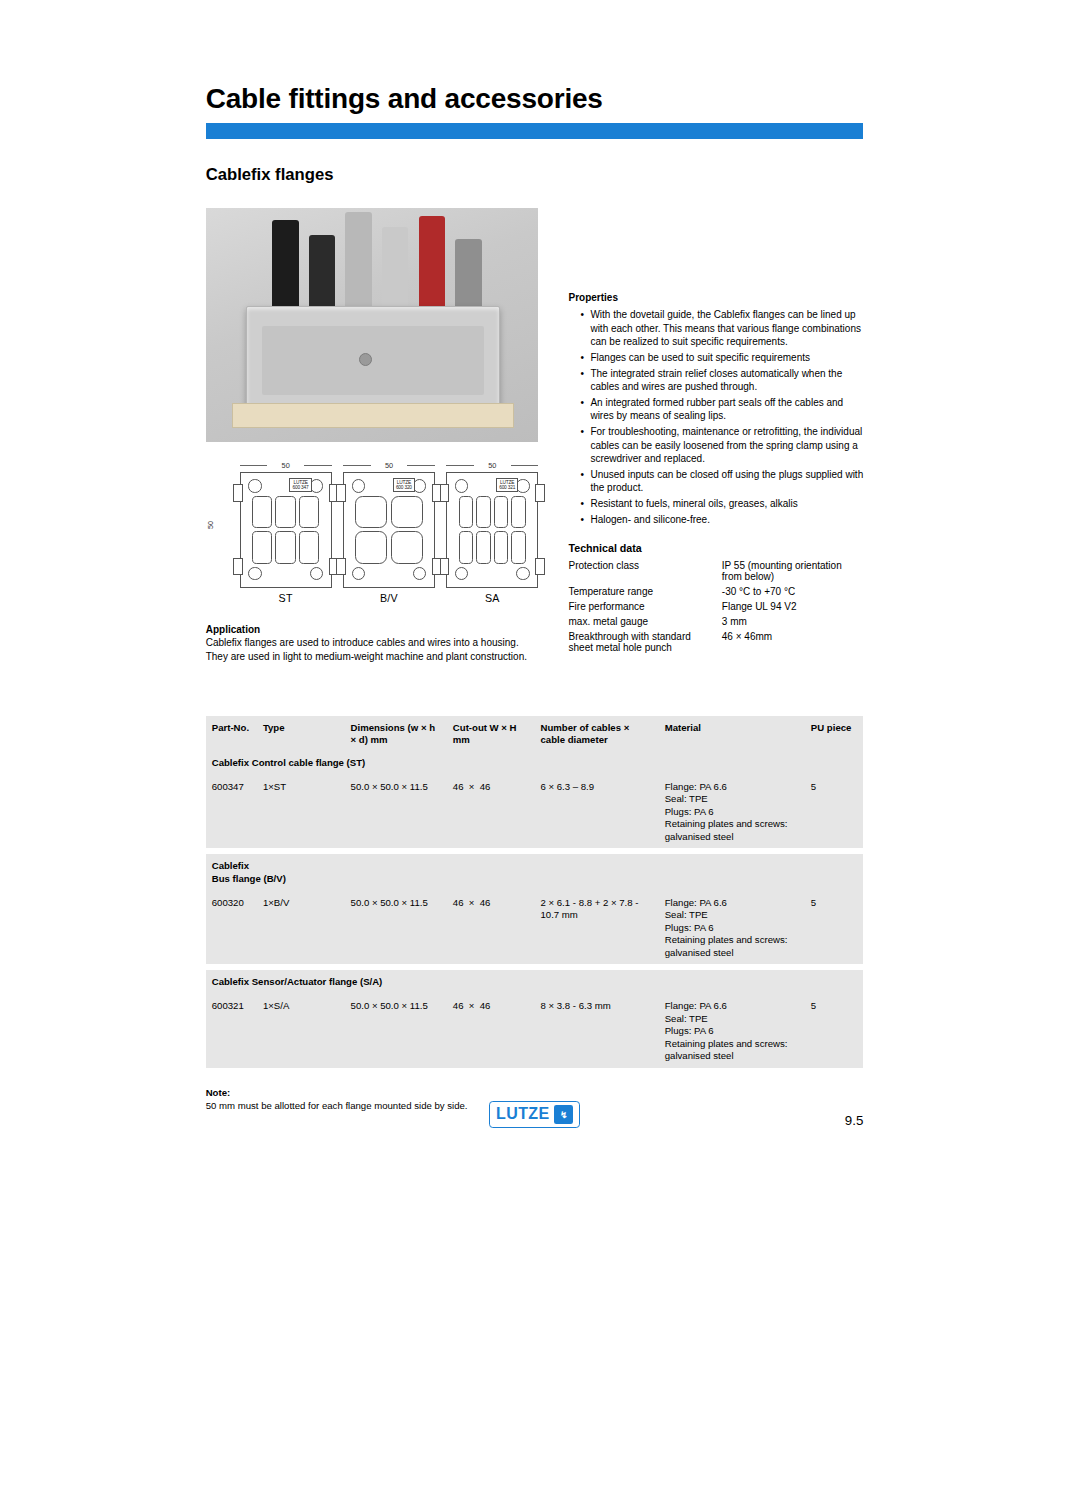Cable fittings and accessories
Cablefix flanges
50
50
LUTZE
600 347
ST
50
LUTZE
600 320
B/V
50
LUTZE
600 321
SA
Application
Cablefix flanges are used to introduce cables and wires into a housing. They are used in light to medium-weight machine and plant construction.
Properties
With the dovetail guide, the Cablefix flanges can be lined up with each other. This means that various flange combinations can be realized to suit specific requirements.
Flanges can be used to suit specific requirements
The integrated strain relief closes automatically when the cables and wires are pushed through.
An integrated formed rubber part seals off the cables and wires by means of sealing lips.
For troubleshooting, maintenance or retrofitting, the individual cables can be easily loosened from the spring clamp using a screwdriver and replaced.
Unused inputs can be closed off using the plugs supplied with the product.
Resistant to fuels, mineral oils, greases, alkalis
Halogen- and silicone-free.
Technical data
| Protection class | IP 55 (mounting orientation from below) |
| Temperature range | -30 °C to +70 °C |
| Fire performance | Flange UL 94 V2 |
| max. metal gauge | 3 mm |
| Breakthrough with standard sheet metal hole punch | 46 × 46mm |
| Part-No. | Type | Dimensions (w × h × d) mm | Cut-out W × H mm | Number of cables × cable diameter | Material | PU piece |
| --- | --- | --- | --- | --- | --- | --- |
| Cablefix Control cable flange (ST) |
| 600347 | 1×ST | 50.0 × 50.0 × 11.5 | 46 × 46 | 6 × 6.3 – 8.9 | Flange: PA 6.6 Seal: TPE Plugs: PA 6 Retaining plates and screws: galvanised steel | 5 |
| Cablefix Bus flange (B/V) |
| 600320 | 1×B/V | 50.0 × 50.0 × 11.5 | 46 × 46 | 2 × 6.1 - 8.8 + 2 × 7.8 - 10.7 mm | Flange: PA 6.6 Seal: TPE Plugs: PA 6 Retaining plates and screws: galvanised steel | 5 |
| Cablefix Sensor/Actuator flange (S/A) |
| 600321 | 1×S/A | 50.0 × 50.0 × 11.5 | 46 × 46 | 8 × 3.8 - 6.3 mm | Flange: PA 6.6 Seal: TPE Plugs: PA 6 Retaining plates and screws: galvanised steel | 5 |
Note: 50 mm must be allotted for each flange mounted side by side.
LUTZE ↯
9.5